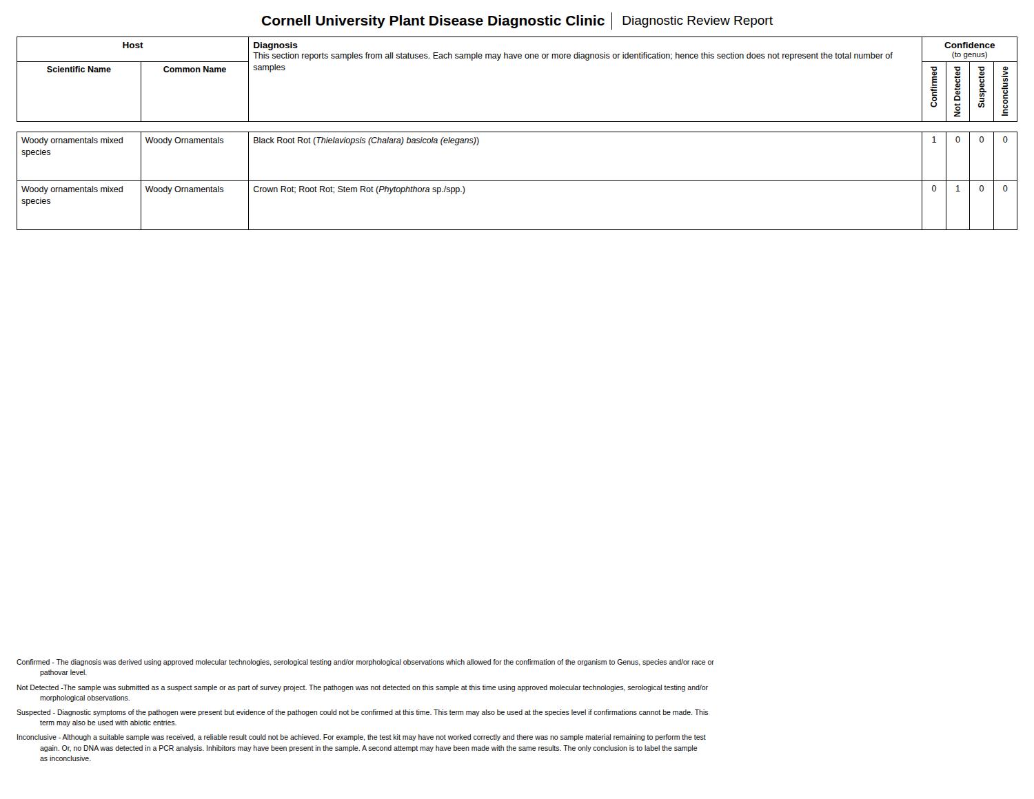Cornell University Plant Disease Diagnostic Clinic
Diagnostic Review Report
| Host | Diagnosis This section reports samples from all statuses. Each sample may have one or more diagnosis or identification; hence this section does not represent the total number of samples | Confidence (to genus) |
| --- | --- | --- |
| Scientific Name | Common Name | Confirmed | Not Detected | Suspected | Inconclusive |
| Woody ornamentals mixed species | Woody Ornamentals | Black Root Rot ( Thielaviopsis (Chalara) basicola (elegans) ) | 1 | 0 | 0 | 0 |
| Woody ornamentals mixed species | Woody Ornamentals | Crown Rot; Root Rot; Stem Rot ( Phytophthora sp./spp.) | 0 | 1 | 0 | 0 |
Confirmed - The diagnosis was derived using approved molecular technologies, serological testing and/or morphological observations which allowed for the confirmation of the organism to Genus, species and/or race or pathovar level.
Not Detected -The sample was submitted as a suspect sample or as part of survey project. The pathogen was not detected on this sample at this time using approved molecular technologies, serological testing and/or morphological observations.
Suspected - Diagnostic symptoms of the pathogen were present but evidence of the pathogen could not be confirmed at this time. This term may also be used at the species level if confirmations cannot be made. This term may also be used with abiotic entries.
Inconclusive - Although a suitable sample was received, a reliable result could not be achieved. For example, the test kit may have not worked correctly and there was no sample material remaining to perform the test again. Or, no DNA was detected in a PCR analysis. Inhibitors may have been present in the sample. A second attempt may have been made with the same results. The only conclusion is to label the sample as inconclusive.